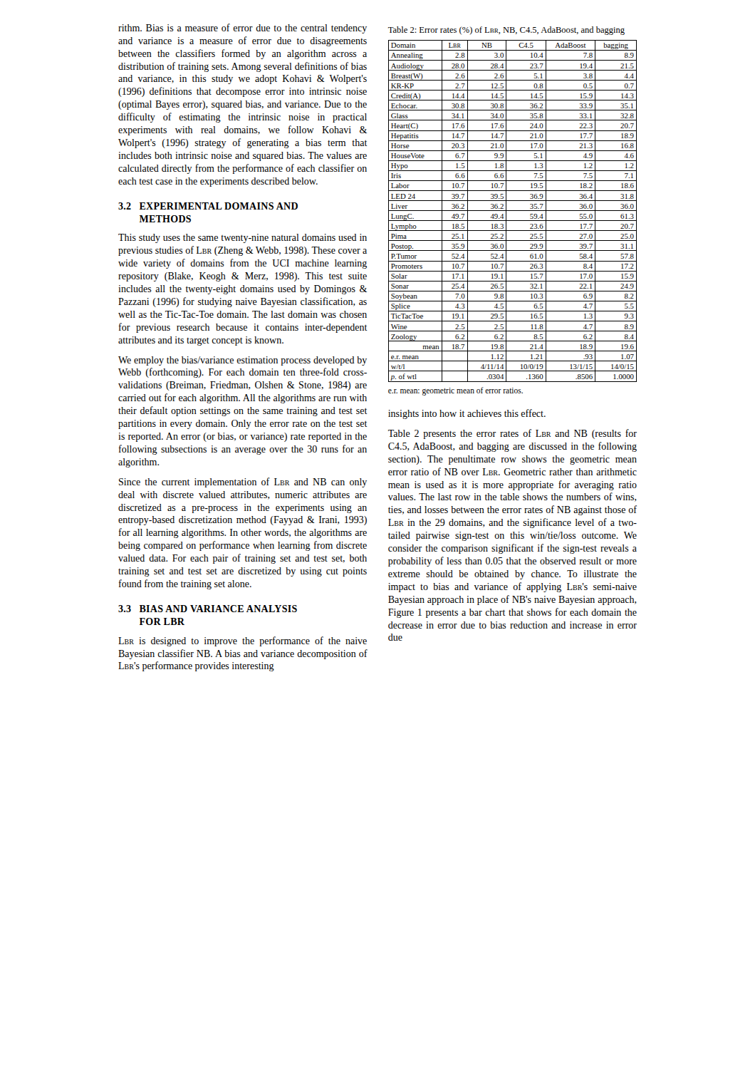rithm. Bias is a measure of error due to the central tendency and variance is a measure of error due to disagreements between the classifiers formed by an algorithm across a distribution of training sets. Among several definitions of bias and variance, in this study we adopt Kohavi & Wolpert's (1996) definitions that decompose error into intrinsic noise (optimal Bayes error), squared bias, and variance. Due to the difficulty of estimating the intrinsic noise in practical experiments with real domains, we follow Kohavi & Wolpert's (1996) strategy of generating a bias term that includes both intrinsic noise and squared bias. The values are calculated directly from the performance of each classifier on each test case in the experiments described below.
3.2 EXPERIMENTAL DOMAINS AND
METHODS
This study uses the same twenty-nine natural domains used in previous studies of Lbr (Zheng & Webb, 1998). These cover a wide variety of domains from the UCI machine learning repository (Blake, Keogh & Merz, 1998). This test suite includes all the twenty-eight domains used by Domingos & Pazzani (1996) for studying naive Bayesian classification, as well as the Tic-Tac-Toe domain. The last domain was chosen for previous research because it contains inter-dependent attributes and its target concept is known.
We employ the bias/variance estimation process developed by Webb (forthcoming). For each domain ten three-fold cross-validations (Breiman, Friedman, Olshen & Stone, 1984) are carried out for each algorithm. All the algorithms are run with their default option settings on the same training and test set partitions in every domain. Only the error rate on the test set is reported. An error (or bias, or variance) rate reported in the following subsections is an average over the 30 runs for an algorithm.
Since the current implementation of Lbr and NB can only deal with discrete valued attributes, numeric attributes are discretized as a pre-process in the experiments using an entropy-based discretization method (Fayyad & Irani, 1993) for all learning algorithms. In other words, the algorithms are being compared on performance when learning from discrete valued data. For each pair of training set and test set, both training set and test set are discretized by using cut points found from the training set alone.
3.3 BIAS AND VARIANCE ANALYSIS
FOR LBR
Lbr is designed to improve the performance of the naive Bayesian classifier NB. A bias and variance decomposition of Lbr's performance provides interesting
Table 2: Error rates (%) of Lbr , NB, C4.5, AdaBoost, and bagging
| Domain | Lbr | NB | C4.5 | AdaBoost | bagging |
| --- | --- | --- | --- | --- | --- |
| Annealing | 2.8 | 3.0 | 10.4 | 7.8 | 8.9 |
| Audiology | 28.0 | 28.4 | 23.7 | 19.4 | 21.5 |
| Breast(W) | 2.6 | 2.6 | 5.1 | 3.8 | 4.4 |
| KR-KP | 2.7 | 12.5 | 0.8 | 0.5 | 0.7 |
| Credit(A) | 14.4 | 14.5 | 14.5 | 15.9 | 14.3 |
| Echocar. | 30.8 | 30.8 | 36.2 | 33.9 | 35.1 |
| Glass | 34.1 | 34.0 | 35.8 | 33.1 | 32.8 |
| Heart(C) | 17.6 | 17.6 | 24.0 | 22.3 | 20.7 |
| Hepatitis | 14.7 | 14.7 | 21.0 | 17.7 | 18.9 |
| Horse | 20.3 | 21.0 | 17.0 | 21.3 | 16.8 |
| HouseVote | 6.7 | 9.9 | 5.1 | 4.9 | 4.6 |
| Hypo | 1.5 | 1.8 | 1.3 | 1.2 | 1.2 |
| Iris | 6.6 | 6.6 | 7.5 | 7.5 | 7.1 |
| Labor | 10.7 | 10.7 | 19.5 | 18.2 | 18.6 |
| LED 24 | 39.7 | 39.5 | 36.9 | 36.4 | 31.8 |
| Liver | 36.2 | 36.2 | 35.7 | 36.0 | 36.0 |
| LungC. | 49.7 | 49.4 | 59.4 | 55.0 | 61.3 |
| Lympho | 18.5 | 18.3 | 23.6 | 17.7 | 20.7 |
| Pima | 25.1 | 25.2 | 25.5 | 27.0 | 25.0 |
| Postop. | 35.9 | 36.0 | 29.9 | 39.7 | 31.1 |
| P.Tumor | 52.4 | 52.4 | 61.0 | 58.4 | 57.8 |
| Promoters | 10.7 | 10.7 | 26.3 | 8.4 | 17.2 |
| Solar | 17.1 | 19.1 | 15.7 | 17.0 | 15.9 |
| Sonar | 25.4 | 26.5 | 32.1 | 22.1 | 24.9 |
| Soybean | 7.0 | 9.8 | 10.3 | 6.9 | 8.2 |
| Splice | 4.3 | 4.5 | 6.5 | 4.7 | 5.5 |
| TicTacToe | 19.1 | 29.5 | 16.5 | 1.3 | 9.3 |
| Wine | 2.5 | 2.5 | 11.8 | 4.7 | 8.9 |
| Zoology | 6.2 | 6.2 | 8.5 | 6.2 | 8.4 |
| mean | 18.7 | 19.8 | 21.4 | 18.9 | 19.6 |
| e.r. mean | | 1.12 | 1.21 | .93 | 1.07 |
| w/t/l | | 4/11/14 | 10/0/19 | 13/1/15 | 14/0/15 |
| p . of wtl | | .0304 | .1360 | .8506 | 1.0000 |
e.r. mean: geometric mean of error ratios.
insights into how it achieves this effect.
Table 2 presents the error rates of Lbr and NB (results for C4.5, AdaBoost, and bagging are discussed in the following section). The penultimate row shows the geometric mean error ratio of NB over Lbr. Geometric rather than arithmetic mean is used as it is more appropriate for averaging ratio values. The last row in the table shows the numbers of wins, ties, and losses between the error rates of NB against those of Lbr in the 29 domains, and the significance level of a two-tailed pairwise sign-test on this win/tie/loss outcome. We consider the comparison significant if the sign-test reveals a probability of less than 0.05 that the observed result or more extreme should be obtained by chance. To illustrate the impact to bias and variance of applying Lbr's semi-naive Bayesian approach in place of NB's naive Bayesian approach, Figure 1 presents a bar chart that shows for each domain the decrease in error due to bias reduction and increase in error due